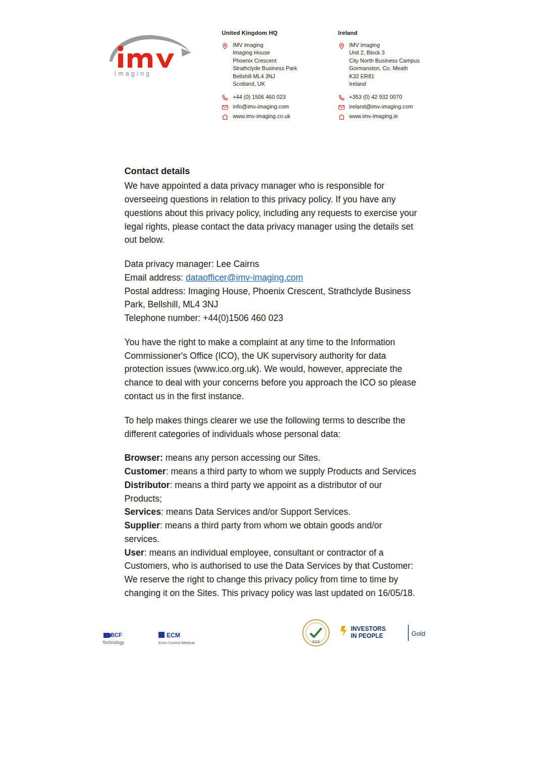imaging
United Kingdom HQ
IMV imaging
Imaging House
Phoenix Crescent
Strathclyde Business Park
Bellshill ML4 3NJ
Scotland, UK
+44 (0) 1506 460 023
info@imv-imaging.com
www.imv-imaging.co.uk
Ireland
IMV imaging
Unit 2, Block 3
City North Business Campus
Gormanston, Co. Meath
K32 ER81
Ireland
+353 (0) 42 932 0070
ireland@imv-imaging.com
www.imv-imaging.ie
Contact details
We have appointed a data privacy manager who is responsible for overseeing questions in relation to this privacy policy. If you have any questions about this privacy policy, including any requests to exercise your legal rights, please contact the data privacy manager using the details set out below.
Data privacy manager: Lee Cairns
Email address: dataofficer@imv-imaging.com
Postal address: Imaging House, Phoenix Crescent, Strathclyde Business Park, Bellshill, ML4 3NJ
Telephone number: +44(0)1506 460 023
You have the right to make a complaint at any time to the Information Commissioner's Office (ICO), the UK supervisory authority for data protection issues (www.ico.org.uk). We would, however, appreciate the chance to deal with your concerns before you approach the ICO so please contact us in the first instance.
To help makes things clearer we use the following terms to describe the different categories of individuals whose personal data:
Browser: means any person accessing our Sites.
Customer: means a third party to whom we supply Products and Services
Distributor: means a third party we appoint as a distributor of our Products;
Services: means Data Services and/or Support Services.
Supplier: means a third party from whom we obtain goods and/or services.
User: means an individual employee, consultant or contractor of a Customers, who is authorised to use the Data Services by that Customer:
We reserve the right to change this privacy policy from time to time by changing it on the Sites. This privacy policy was last updated on 16/05/18.
BCF Technology ECM Echo Control Medical
SGS INVESTORS IN PEOPLE Gold